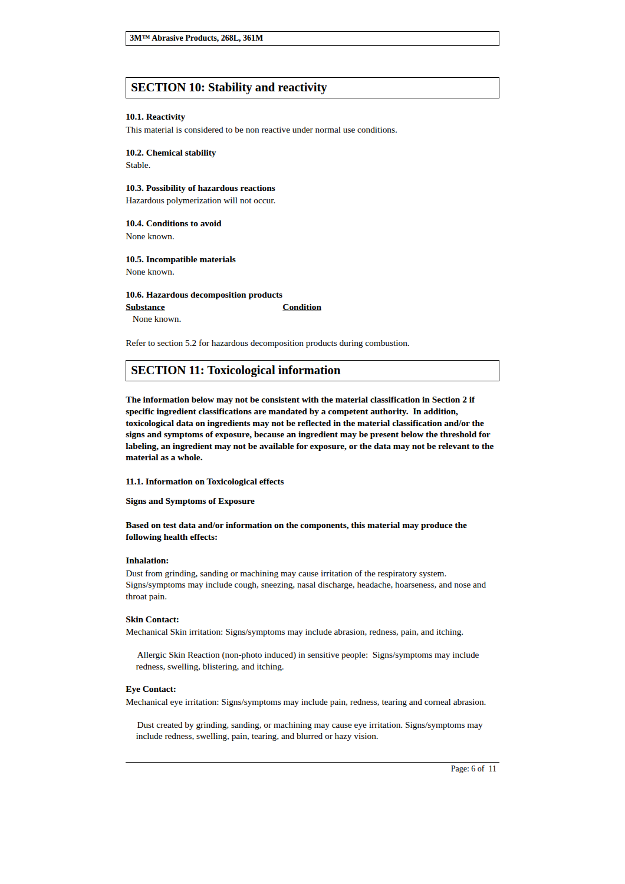3M™ Abrasive Products, 268L, 361M
SECTION 10: Stability and reactivity
10.1. Reactivity
This material is considered to be non reactive under normal use conditions.
10.2. Chemical stability
Stable.
10.3. Possibility of hazardous reactions
Hazardous polymerization will not occur.
10.4. Conditions to avoid
None known.
10.5. Incompatible materials
None known.
10.6. Hazardous decomposition products
| Substance | Condition |
| --- | --- |
| None known. | |
Refer to section 5.2 for hazardous decomposition products during combustion.
SECTION 11: Toxicological information
The information below may not be consistent with the material classification in Section 2 if specific ingredient classifications are mandated by a competent authority. In addition, toxicological data on ingredients may not be reflected in the material classification and/or the signs and symptoms of exposure, because an ingredient may be present below the threshold for labeling, an ingredient may not be available for exposure, or the data may not be relevant to the material as a whole.
11.1. Information on Toxicological effects
Signs and Symptoms of Exposure
Based on test data and/or information on the components, this material may produce the following health effects:
Inhalation:
Dust from grinding, sanding or machining may cause irritation of the respiratory system. Signs/symptoms may include cough, sneezing, nasal discharge, headache, hoarseness, and nose and throat pain.
Skin Contact:
Mechanical Skin irritation: Signs/symptoms may include abrasion, redness, pain, and itching.
Allergic Skin Reaction (non-photo induced) in sensitive people: Signs/symptoms may include redness, swelling, blistering, and itching.
Eye Contact:
Mechanical eye irritation: Signs/symptoms may include pain, redness, tearing and corneal abrasion.
Dust created by grinding, sanding, or machining may cause eye irritation. Signs/symptoms may include redness, swelling, pain, tearing, and blurred or hazy vision.
Page: 6 of 11